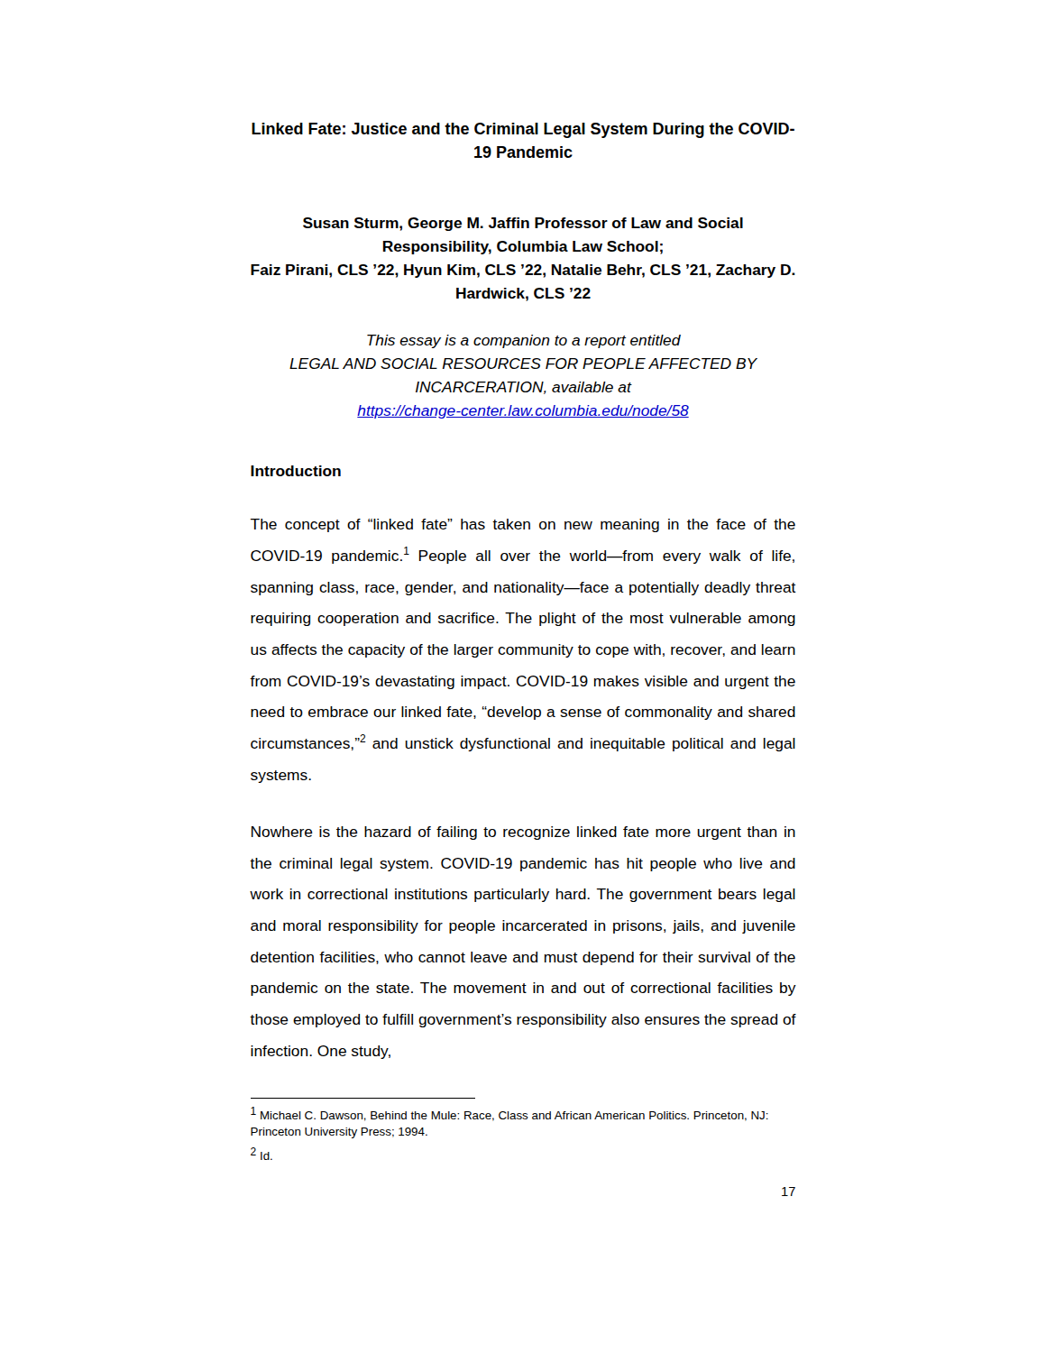Linked Fate: Justice and the Criminal Legal System During the COVID-19 Pandemic
Susan Sturm, George M. Jaffin Professor of Law and Social Responsibility, Columbia Law School;
Faiz Pirani, CLS ’22, Hyun Kim, CLS ’22, Natalie Behr, CLS ’21, Zachary D. Hardwick, CLS ’22
This essay is a companion to a report entitled
LEGAL AND SOCIAL RESOURCES FOR PEOPLE AFFECTED BY INCARCERATION, available at
https://change-center.law.columbia.edu/node/58
Introduction
The concept of “linked fate” has taken on new meaning in the face of the COVID-19 pandemic.1 People all over the world—from every walk of life, spanning class, race, gender, and nationality—face a potentially deadly threat requiring cooperation and sacrifice. The plight of the most vulnerable among us affects the capacity of the larger community to cope with, recover, and learn from COVID-19’s devastating impact. COVID-19 makes visible and urgent the need to embrace our linked fate, “develop a sense of commonality and shared circumstances,”2 and unstick dysfunctional and inequitable political and legal systems.
Nowhere is the hazard of failing to recognize linked fate more urgent than in the criminal legal system. COVID-19 pandemic has hit people who live and work in correctional institutions particularly hard. The government bears legal and moral responsibility for people incarcerated in prisons, jails, and juvenile detention facilities, who cannot leave and must depend for their survival of the pandemic on the state. The movement in and out of correctional facilities by those employed to fulfill government’s responsibility also ensures the spread of infection. One study,
1 Michael C. Dawson, Behind the Mule: Race, Class and African American Politics. Princeton, NJ: Princeton University Press; 1994.
2 Id.
17